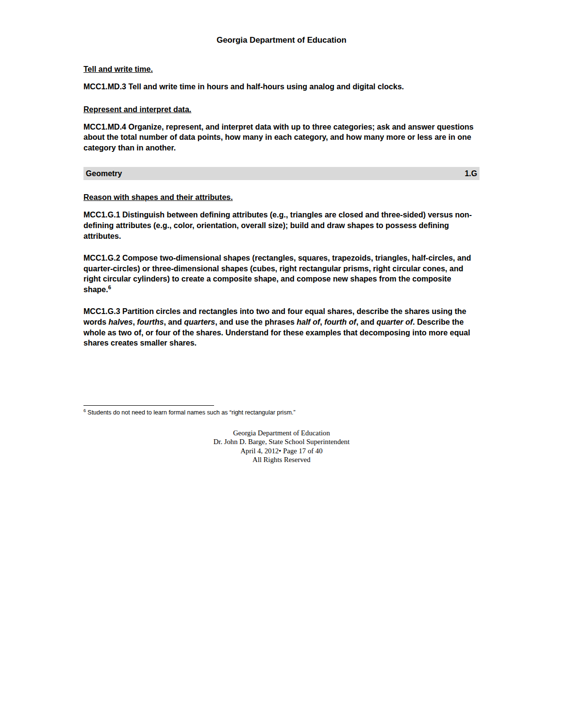Georgia Department of Education
Tell and write time.
MCC1.MD.3 Tell and write time in hours and half-hours using analog and digital clocks.
Represent and interpret data.
MCC1.MD.4 Organize, represent, and interpret data with up to three categories; ask and answer questions about the total number of data points, how many in each category, and how many more or less are in one category than in another.
Geometry 1.G
Reason with shapes and their attributes.
MCC1.G.1 Distinguish between defining attributes (e.g., triangles are closed and three-sided) versus non-defining attributes (e.g., color, orientation, overall size); build and draw shapes to possess defining attributes.
MCC1.G.2 Compose two-dimensional shapes (rectangles, squares, trapezoids, triangles, half-circles, and quarter-circles) or three-dimensional shapes (cubes, right rectangular prisms, right circular cones, and right circular cylinders) to create a composite shape, and compose new shapes from the composite shape.6
MCC1.G.3 Partition circles and rectangles into two and four equal shares, describe the shares using the words halves, fourths, and quarters, and use the phrases half of, fourth of, and quarter of. Describe the whole as two of, or four of the shares. Understand for these examples that decomposing into more equal shares creates smaller shares.
6 Students do not need to learn formal names such as “right rectangular prism.”
Georgia Department of Education
Dr. John D. Barge, State School Superintendent
April 4, 2012• Page 17 of 40
All Rights Reserved